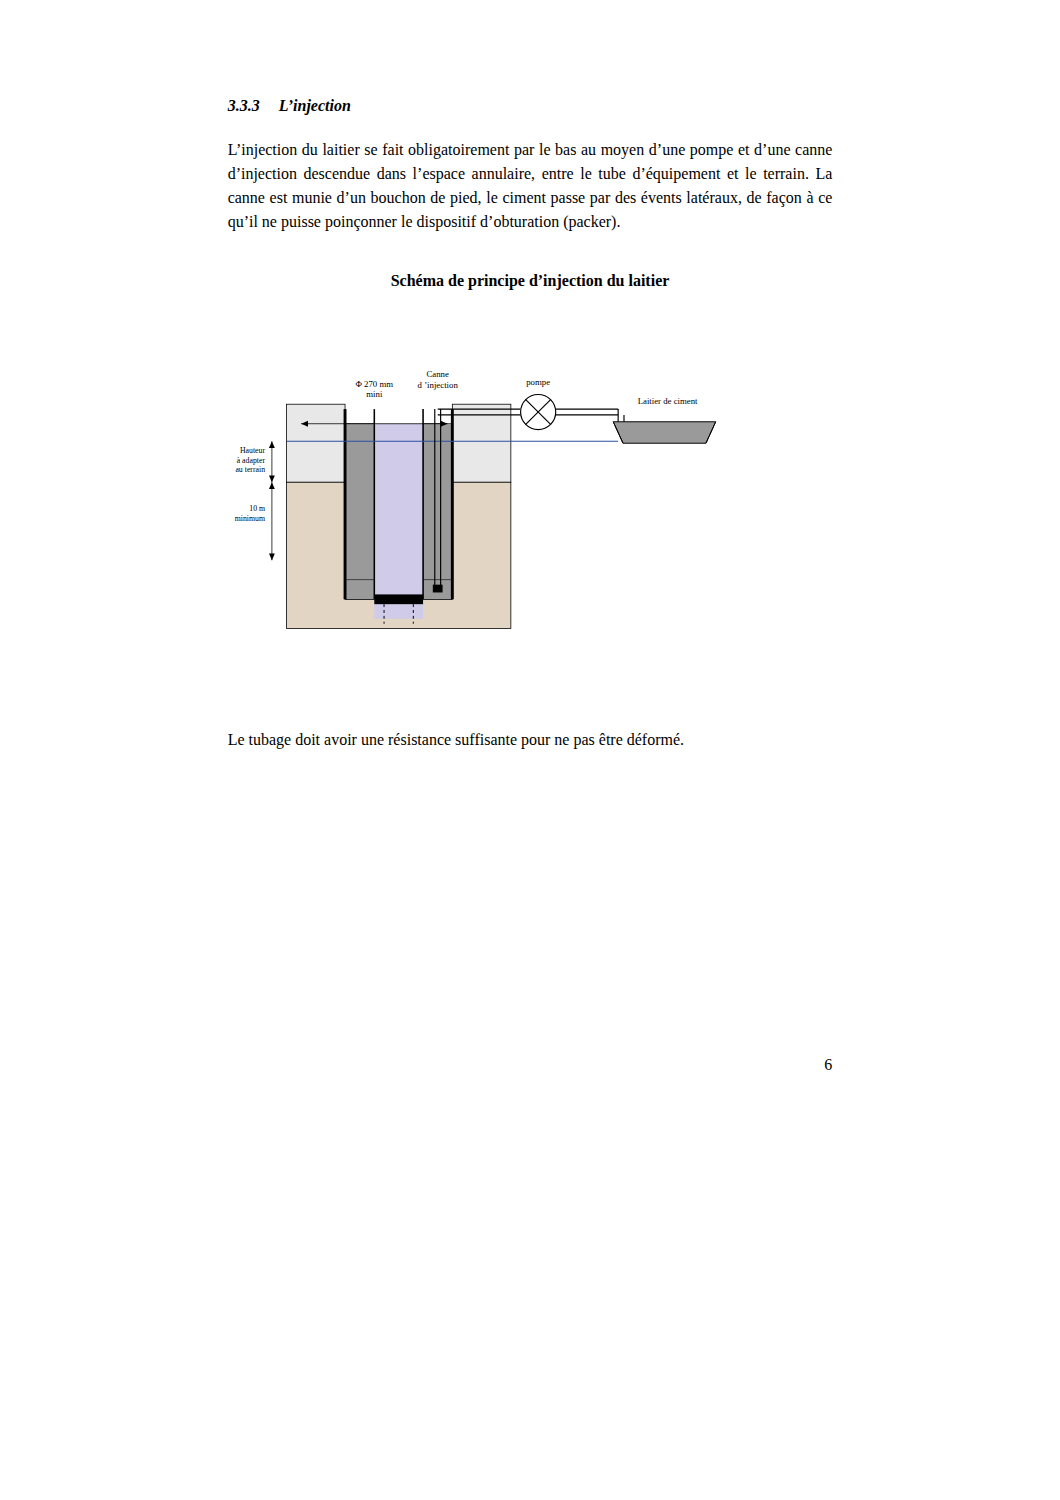3.3.3 L’injection
L’injection du laitier se fait obligatoirement par le bas au moyen d’une pompe et d’une canne d’injection descendue dans l’espace annulaire, entre le tube d’équipement et le terrain. La canne est munie d’un bouchon de pied, le ciment passe par des évents latéraux, de façon à ce qu’il ne puisse poinçonner le dispositif d’obturation (packer).
Schéma de principe d’injection du laitier
pompe Laitier de ciment Canne d ’injection Φ 270 mm mini Hauteur à adapter au terrain 10 m minimum
Le tubage doit avoir une résistance suffisante pour ne pas être déformé.
6